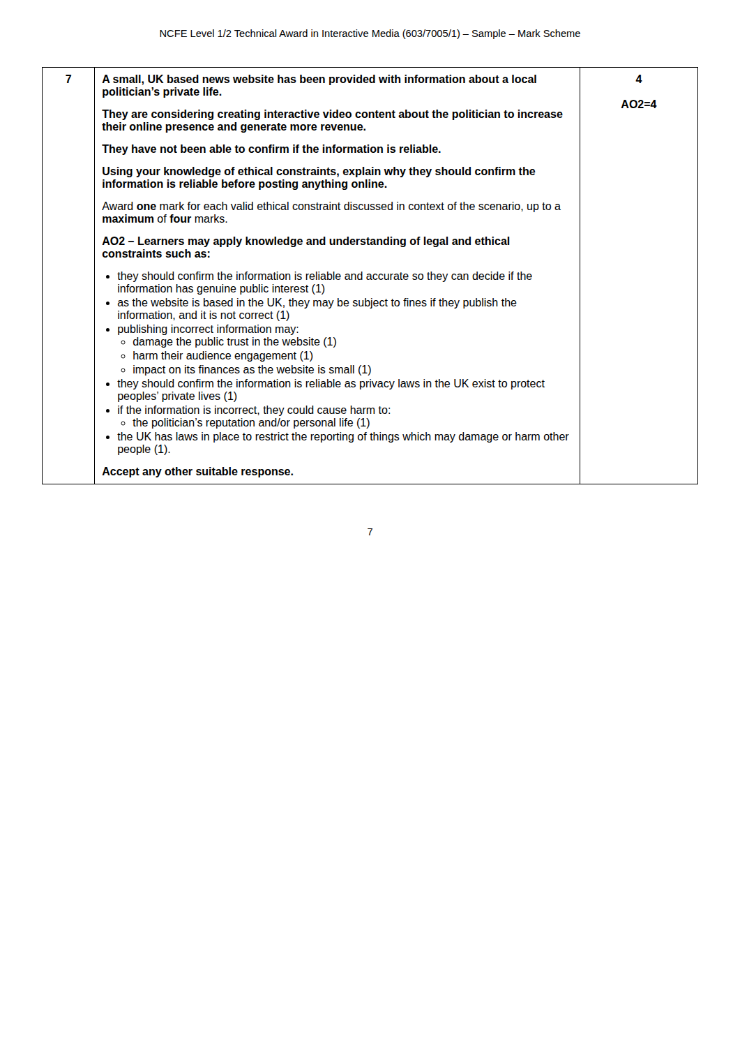NCFE Level 1/2 Technical Award in Interactive Media (603/7005/1) – Sample – Mark Scheme
| 7 | A small, UK based news website has been provided with information about a local politician’s private life. They are considering creating interactive video content about the politician to increase their online presence and generate more revenue. They have not been able to confirm if the information is reliable. Using your knowledge of ethical constraints, explain why they should confirm the information is reliable before posting anything online. Award one mark for each valid ethical constraint discussed in context of the scenario, up to a maximum of four marks. AO2 – Learners may apply knowledge and understanding of legal and ethical constraints such as: they should confirm the information is reliable and accurate so they can decide if the information has genuine public interest (1) as the website is based in the UK, they may be subject to fines if they publish the information, and it is not correct (1) publishing incorrect information may: damage the public trust in the website (1) harm their audience engagement (1) impact on its finances as the website is small (1) they should confirm the information is reliable as privacy laws in the UK exist to protect peoples’ private lives (1) if the information is incorrect, they could cause harm to: the politician’s reputation and/or personal life (1) the UK has laws in place to restrict the reporting of things which may damage or harm other people (1). Accept any other suitable response. | 4 AO2=4 |
7